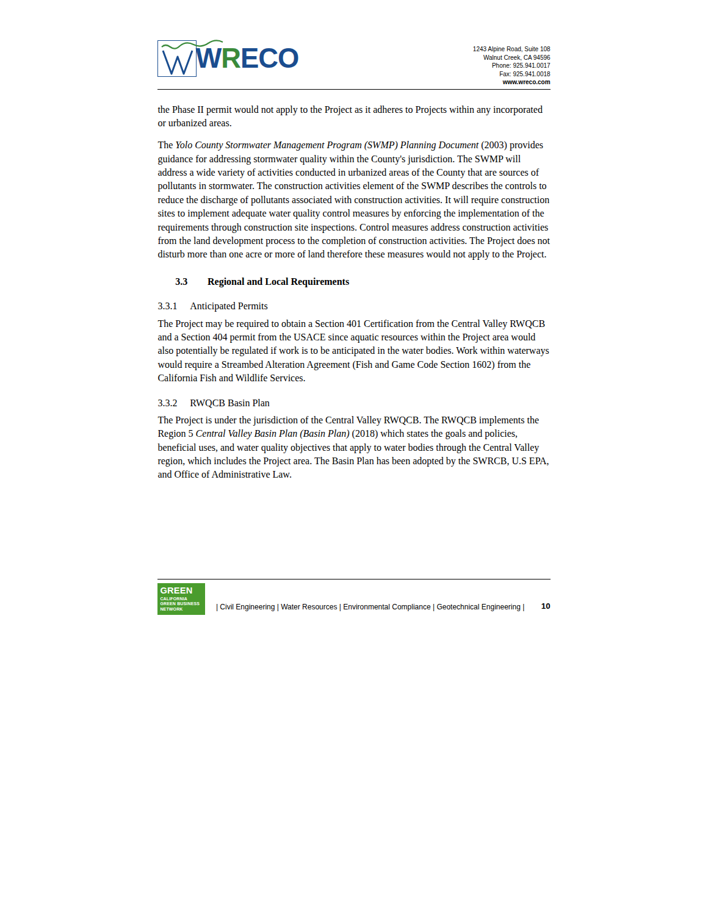WRECO
1243 Alpine Road, Suite 108
Walnut Creek, CA 94596
Phone: 925.941.0017
Fax: 925.941.0018
www.wreco.com
the Phase II permit would not apply to the Project as it adheres to Projects within any incorporated or urbanized areas.
The Yolo County Stormwater Management Program (SWMP) Planning Document (2003) provides guidance for addressing stormwater quality within the County's jurisdiction. The SWMP will address a wide variety of activities conducted in urbanized areas of the County that are sources of pollutants in stormwater. The construction activities element of the SWMP describes the controls to reduce the discharge of pollutants associated with construction activities. It will require construction sites to implement adequate water quality control measures by enforcing the implementation of the requirements through construction site inspections. Control measures address construction activities from the land development process to the completion of construction activities. The Project does not disturb more than one acre or more of land therefore these measures would not apply to the Project.
3.3 Regional and Local Requirements
3.3.1 Anticipated Permits
The Project may be required to obtain a Section 401 Certification from the Central Valley RWQCB and a Section 404 permit from the USACE since aquatic resources within the Project area would also potentially be regulated if work is to be anticipated in the water bodies. Work within waterways would require a Streambed Alteration Agreement (Fish and Game Code Section 1602) from the California Fish and Wildlife Services.
3.3.2 RWQCB Basin Plan
The Project is under the jurisdiction of the Central Valley RWQCB. The RWQCB implements the Region 5 Central Valley Basin Plan (Basin Plan) (2018) which states the goals and policies, beneficial uses, and water quality objectives that apply to water bodies through the Central Valley region, which includes the Project area. The Basin Plan has been adopted by the SWRCB, U.S EPA, and Office of Administrative Law.
GREEN California
Green Business
Network
| Civil Engineering | Water Resources | Environmental Compliance | Geotechnical Engineering |
10